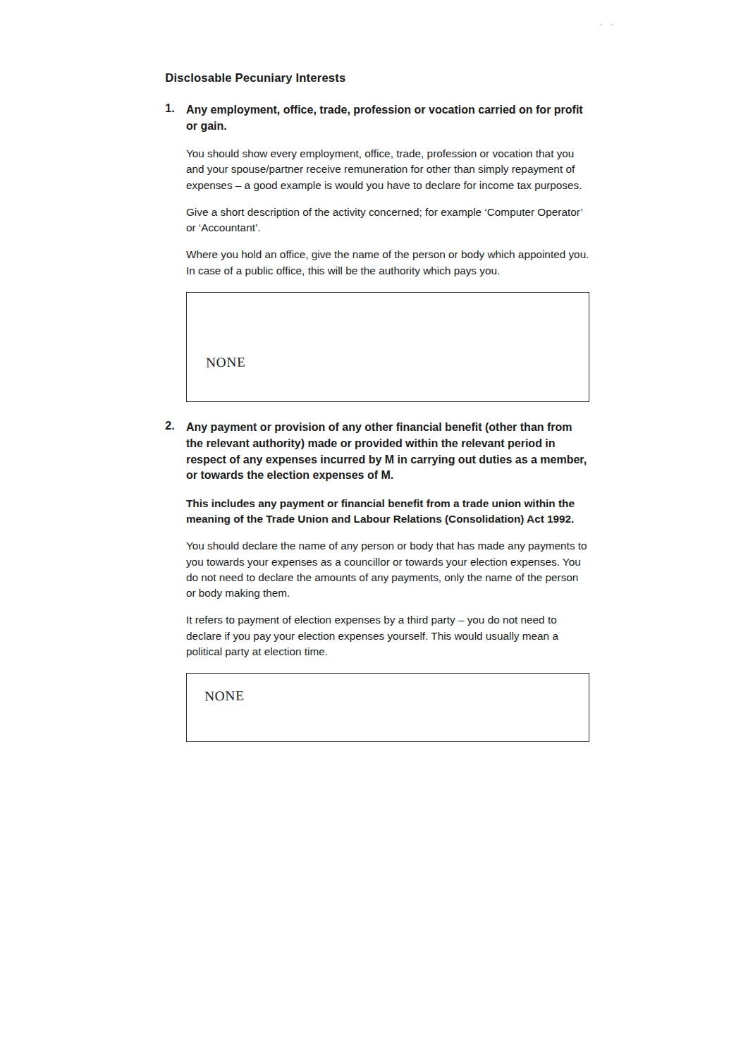· ·
Disclosable Pecuniary Interests
Any employment, office, trade, profession or vocation carried on for profit or gain.
You should show every employment, office, trade, profession or vocation that you and your spouse/partner receive remuneration for other than simply repayment of expenses – a good example is would you have to declare for income tax purposes.
Give a short description of the activity concerned; for example ‘Computer Operator’ or ‘Accountant’.
Where you hold an office, give the name of the person or body which appointed you. In case of a public office, this will be the authority which pays you.
NONE
Any payment or provision of any other financial benefit (other than from the relevant authority) made or provided within the relevant period in respect of any expenses incurred by M in carrying out duties as a member, or towards the election expenses of M.
This includes any payment or financial benefit from a trade union within the meaning of the Trade Union and Labour Relations (Consolidation) Act 1992.
You should declare the name of any person or body that has made any payments to you towards your expenses as a councillor or towards your election expenses. You do not need to declare the amounts of any payments, only the name of the person or body making them.
It refers to payment of election expenses by a third party – you do not need to declare if you pay your election expenses yourself. This would usually mean a political party at election time.
NONE